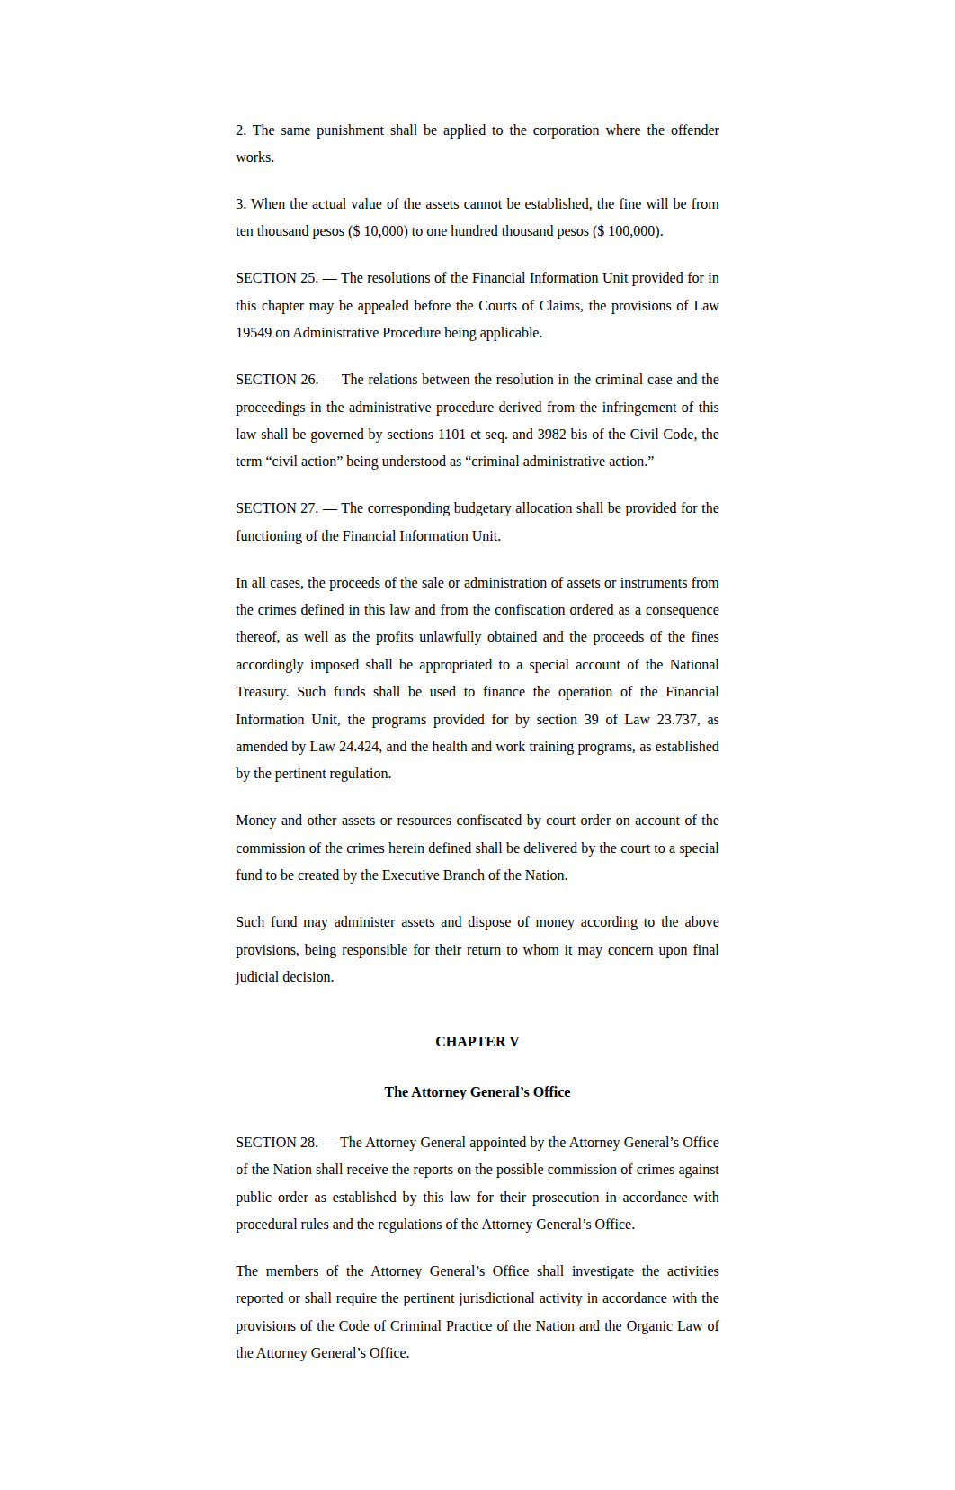2. The same punishment shall be applied to the corporation where the offender works.
3. When the actual value of the assets cannot be established, the fine will be from ten thousand pesos ($ 10,000) to one hundred thousand pesos ($ 100,000).
SECTION 25. — The resolutions of the Financial Information Unit provided for in this chapter may be appealed before the Courts of Claims, the provisions of Law 19549 on Administrative Procedure being applicable.
SECTION 26. — The relations between the resolution in the criminal case and the proceedings in the administrative procedure derived from the infringement of this law shall be governed by sections 1101 et seq. and 3982 bis of the Civil Code, the term “civil action” being understood as “criminal administrative action.”
SECTION 27. — The corresponding budgetary allocation shall be provided for the functioning of the Financial Information Unit.
In all cases, the proceeds of the sale or administration of assets or instruments from the crimes defined in this law and from the confiscation ordered as a consequence thereof, as well as the profits unlawfully obtained and the proceeds of the fines accordingly imposed shall be appropriated to a special account of the National Treasury. Such funds shall be used to finance the operation of the Financial Information Unit, the programs provided for by section 39 of Law 23.737, as amended by Law 24.424, and the health and work training programs, as established by the pertinent regulation.
Money and other assets or resources confiscated by court order on account of the commission of the crimes herein defined shall be delivered by the court to a special fund to be created by the Executive Branch of the Nation.
Such fund may administer assets and dispose of money according to the above provisions, being responsible for their return to whom it may concern upon final judicial decision.
CHAPTER V
The Attorney General’s Office
SECTION 28. — The Attorney General appointed by the Attorney General’s Office of the Nation shall receive the reports on the possible commission of crimes against public order as established by this law for their prosecution in accordance with procedural rules and the regulations of the Attorney General’s Office.
The members of the Attorney General’s Office shall investigate the activities reported or shall require the pertinent jurisdictional activity in accordance with the provisions of the Code of Criminal Practice of the Nation and the Organic Law of the Attorney General’s Office.